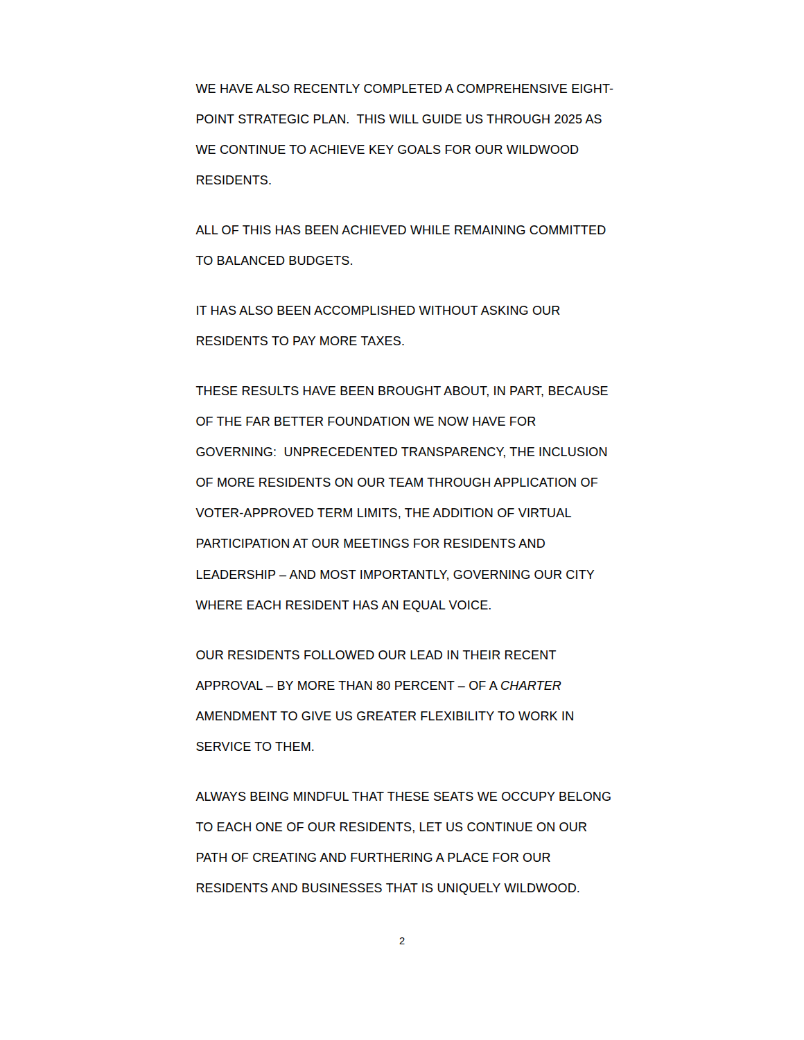We have also recently completed a comprehensive eight-point strategic plan. This will guide us through 2025 as we continue to achieve key goals for our Wildwood residents.
All of this has been achieved while remaining committed to balanced budgets.
It has also been accomplished without asking our residents to pay more taxes.
These results have been brought about, in part, because of the far better foundation we now have for governing: unprecedented transparency, the inclusion of more residents on our team through application of voter-approved term limits, the addition of virtual participation at our meetings for residents and leadership – and most importantly, governing our city where each resident has an equal voice.
Our residents followed our lead in their recent approval – by more than 80 percent – of a Charter amendment to give us greater flexibility to work in service to them.
Always being mindful that these seats we occupy belong to each one of our residents, let us continue on our path of creating and furthering a place for our residents and businesses that is uniquely Wildwood.
2